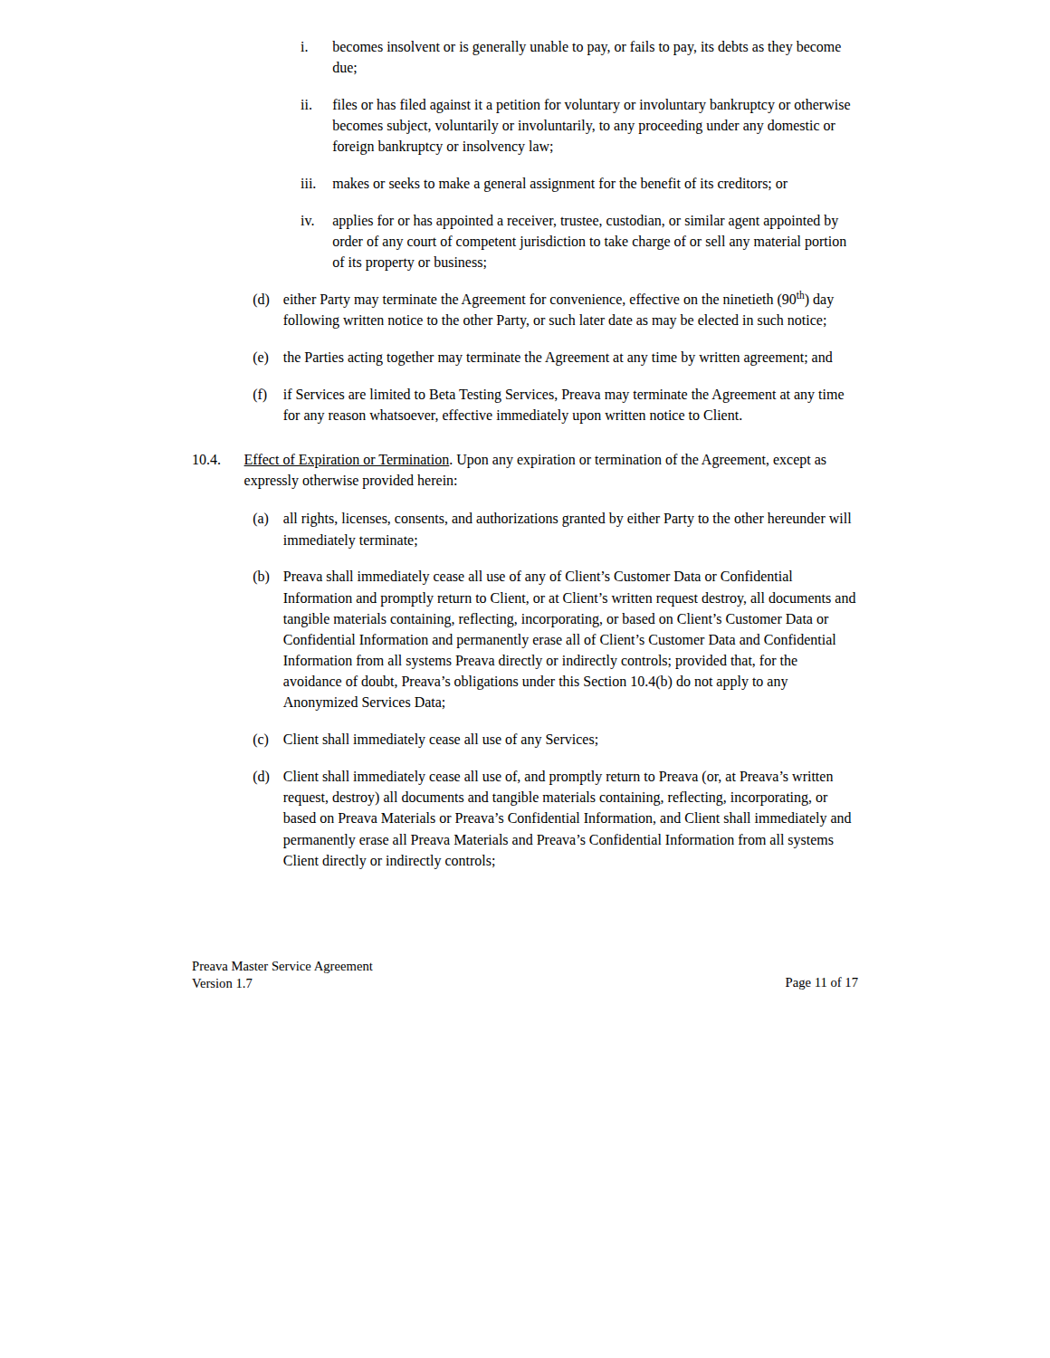i. becomes insolvent or is generally unable to pay, or fails to pay, its debts as they become due;
ii. files or has filed against it a petition for voluntary or involuntary bankruptcy or otherwise becomes subject, voluntarily or involuntarily, to any proceeding under any domestic or foreign bankruptcy or insolvency law;
iii. makes or seeks to make a general assignment for the benefit of its creditors; or
iv. applies for or has appointed a receiver, trustee, custodian, or similar agent appointed by order of any court of competent jurisdiction to take charge of or sell any material portion of its property or business;
(d) either Party may terminate the Agreement for convenience, effective on the ninetieth (90th) day following written notice to the other Party, or such later date as may be elected in such notice;
(e) the Parties acting together may terminate the Agreement at any time by written agreement; and
(f) if Services are limited to Beta Testing Services, Preava may terminate the Agreement at any time for any reason whatsoever, effective immediately upon written notice to Client.
10.4. Effect of Expiration or Termination. Upon any expiration or termination of the Agreement, except as expressly otherwise provided herein:
(a) all rights, licenses, consents, and authorizations granted by either Party to the other hereunder will immediately terminate;
(b) Preava shall immediately cease all use of any of Client’s Customer Data or Confidential Information and promptly return to Client, or at Client’s written request destroy, all documents and tangible materials containing, reflecting, incorporating, or based on Client’s Customer Data or Confidential Information and permanently erase all of Client’s Customer Data and Confidential Information from all systems Preava directly or indirectly controls; provided that, for the avoidance of doubt, Preava’s obligations under this Section 10.4(b) do not apply to any Anonymized Services Data;
(c) Client shall immediately cease all use of any Services;
(d) Client shall immediately cease all use of, and promptly return to Preava (or, at Preava’s written request, destroy) all documents and tangible materials containing, reflecting, incorporating, or based on Preava Materials or Preava’s Confidential Information, and Client shall immediately and permanently erase all Preava Materials and Preava’s Confidential Information from all systems Client directly or indirectly controls;
Preava Master Service Agreement
Version 1.7
Page 11 of 17